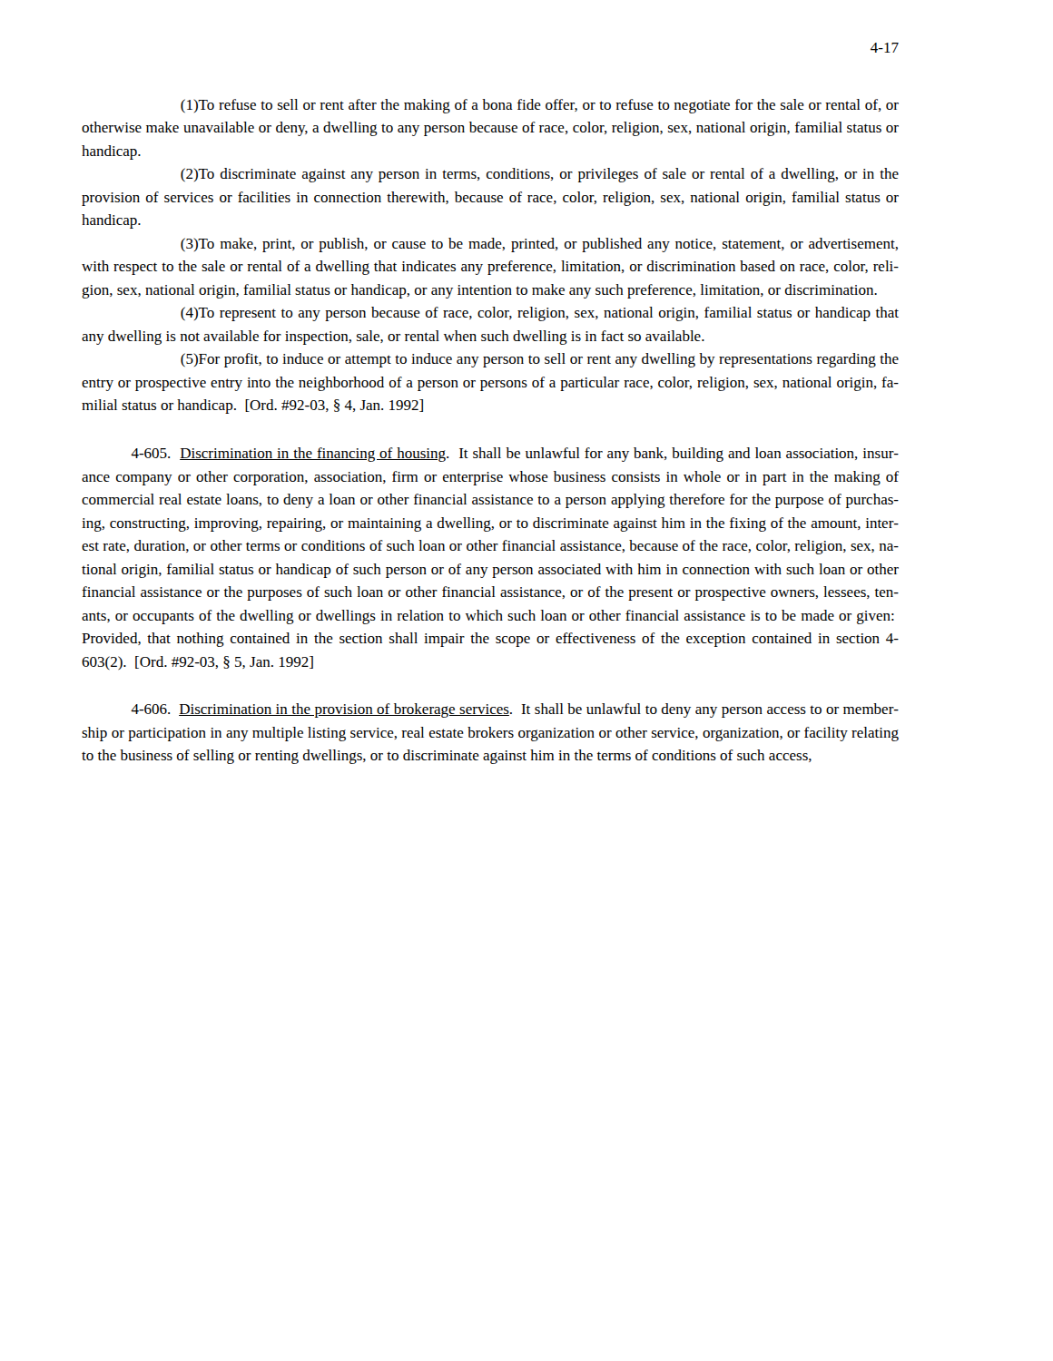4-17
(1) To refuse to sell or rent after the making of a bona fide offer, or to refuse to negotiate for the sale or rental of, or otherwise make unavailable or deny, a dwelling to any person because of race, color, religion, sex, national origin, familial status or handicap.
(2) To discriminate against any person in terms, conditions, or privileges of sale or rental of a dwelling, or in the provision of services or facilities in connection therewith, because of race, color, religion, sex, national origin, familial status or handicap.
(3) To make, print, or publish, or cause to be made, printed, or published any notice, statement, or advertisement, with respect to the sale or rental of a dwelling that indicates any preference, limitation, or discrimination based on race, color, religion, sex, national origin, familial status or handicap, or any intention to make any such preference, limitation, or discrimination.
(4) To represent to any person because of race, color, religion, sex, national origin, familial status or handicap that any dwelling is not available for inspection, sale, or rental when such dwelling is in fact so available.
(5) For profit, to induce or attempt to induce any person to sell or rent any dwelling by representations regarding the entry or prospective entry into the neighborhood of a person or persons of a particular race, color, religion, sex, national origin, familial status or handicap. [Ord. #92-03, § 4, Jan. 1992]
4-605. Discrimination in the financing of housing. It shall be unlawful for any bank, building and loan association, insurance company or other corporation, association, firm or enterprise whose business consists in whole or in part in the making of commercial real estate loans, to deny a loan or other financial assistance to a person applying therefore for the purpose of purchasing, constructing, improving, repairing, or maintaining a dwelling, or to discriminate against him in the fixing of the amount, interest rate, duration, or other terms or conditions of such loan or other financial assistance, because of the race, color, religion, sex, national origin, familial status or handicap of such person or of any person associated with him in connection with such loan or other financial assistance or the purposes of such loan or other financial assistance, or of the present or prospective owners, lessees, tenants, or occupants of the dwelling or dwellings in relation to which such loan or other financial assistance is to be made or given: Provided, that nothing contained in the section shall impair the scope or effectiveness of the exception contained in section 4-603(2). [Ord. #92-03, § 5, Jan. 1992]
4-606. Discrimination in the provision of brokerage services. It shall be unlawful to deny any person access to or membership or participation in any multiple listing service, real estate brokers organization or other service, organization, or facility relating to the business of selling or renting dwellings, or to discriminate against him in the terms of conditions of such access,